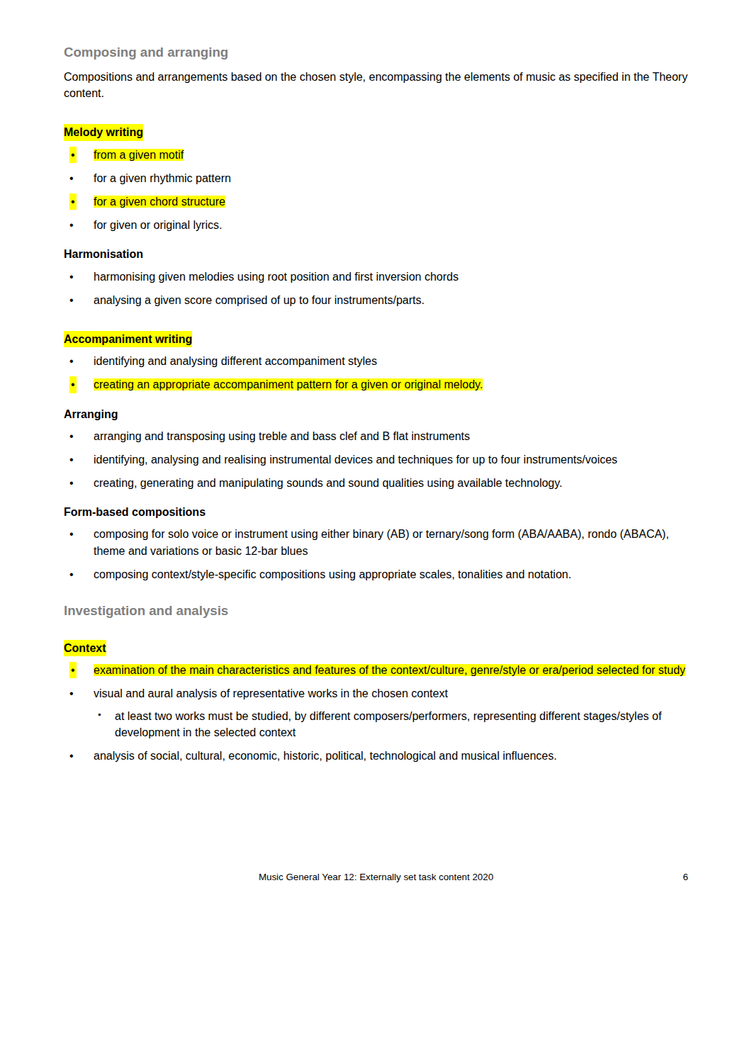Composing and arranging
Compositions and arrangements based on the chosen style, encompassing the elements of music as specified in the Theory content.
Melody writing
from a given motif
for a given rhythmic pattern
for a given chord structure
for given or original lyrics.
Harmonisation
harmonising given melodies using root position and first inversion chords
analysing a given score comprised of up to four instruments/parts.
Accompaniment writing
identifying and analysing different accompaniment styles
creating an appropriate accompaniment pattern for a given or original melody.
Arranging
arranging and transposing using treble and bass clef and B flat instruments
identifying, analysing and realising instrumental devices and techniques for up to four instruments/voices
creating, generating and manipulating sounds and sound qualities using available technology.
Form-based compositions
composing for solo voice or instrument using either binary (AB) or ternary/song form (ABA/AABA), rondo (ABACA), theme and variations or basic 12-bar blues
composing context/style-specific compositions using appropriate scales, tonalities and notation.
Investigation and analysis
Context
examination of the main characteristics and features of the context/culture, genre/style or era/period selected for study
visual and aural analysis of representative works in the chosen context
at least two works must be studied, by different composers/performers, representing different stages/styles of development in the selected context
analysis of social, cultural, economic, historic, political, technological and musical influences.
Music General Year 12: Externally set task content 2020 6